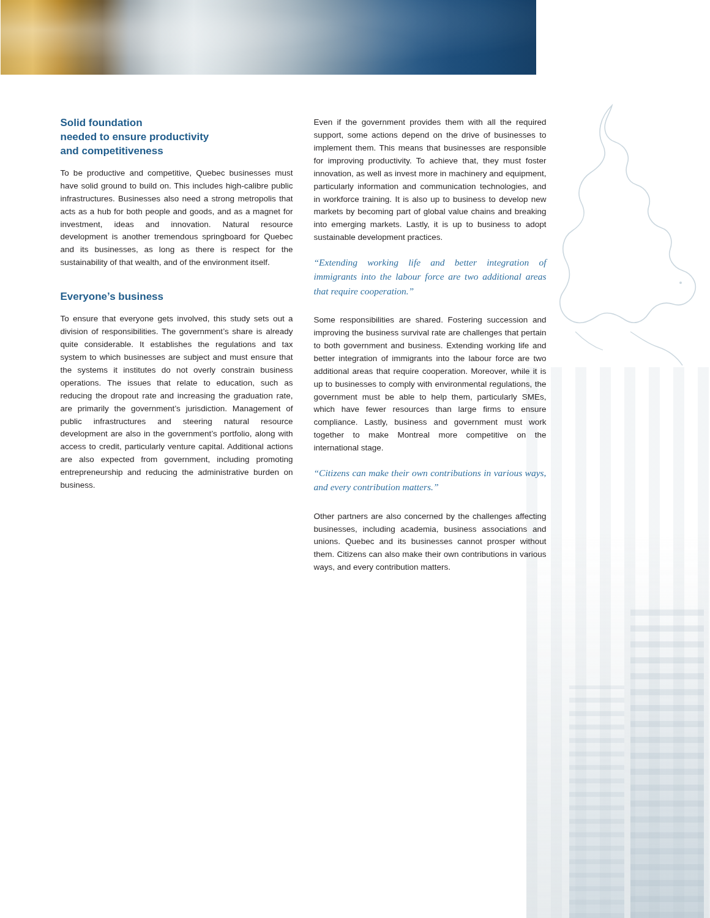Solid foundation
needed to ensure productivity
and competitiveness
To be productive and competitive, Quebec businesses must have solid ground to build on. This includes high-calibre public infrastructures. Businesses also need a strong metropolis that acts as a hub for both people and goods, and as a magnet for investment, ideas and innovation. Natural resource development is another tremendous springboard for Quebec and its businesses, as long as there is respect for the sustainability of that wealth, and of the environment itself.
Everyone’s business
To ensure that everyone gets involved, this study sets out a division of responsibilities. The government’s share is already quite considerable. It establishes the regulations and tax system to which businesses are subject and must ensure that the systems it institutes do not overly constrain business operations. The issues that relate to education, such as reducing the dropout rate and increasing the graduation rate, are primarily the government’s jurisdiction. Management of public infrastructures and steering natural resource development are also in the government’s portfolio, along with access to credit, particularly venture capital. Additional actions are also expected from government, including promoting entrepreneurship and reducing the administrative burden on business.
Even if the government provides them with all the required support, some actions depend on the drive of businesses to implement them. This means that businesses are responsible for improving productivity. To achieve that, they must foster innovation, as well as invest more in machinery and equipment, particularly information and communication technologies, and in workforce training. It is also up to business to develop new markets by becoming part of global value chains and breaking into emerging markets. Lastly, it is up to business to adopt sustainable development practices.
“Extending working life and better integration of immigrants into the labour force are two additional areas that require cooperation.”
Some responsibilities are shared. Fostering succession and improving the business survival rate are challenges that pertain to both government and business. Extending working life and better integration of immigrants into the labour force are two additional areas that require cooperation. Moreover, while it is up to businesses to comply with environmental regulations, the government must be able to help them, particularly SMEs, which have fewer resources than large firms to ensure compliance. Lastly, business and government must work together to make Montreal more competitive on the international stage.
“Citizens can make their own contributions in various ways, and every contribution matters.”
Other partners are also concerned by the challenges affecting businesses, including academia, business associations and unions. Quebec and its businesses cannot prosper without them. Citizens can also make their own contributions in various ways, and every contribution matters.